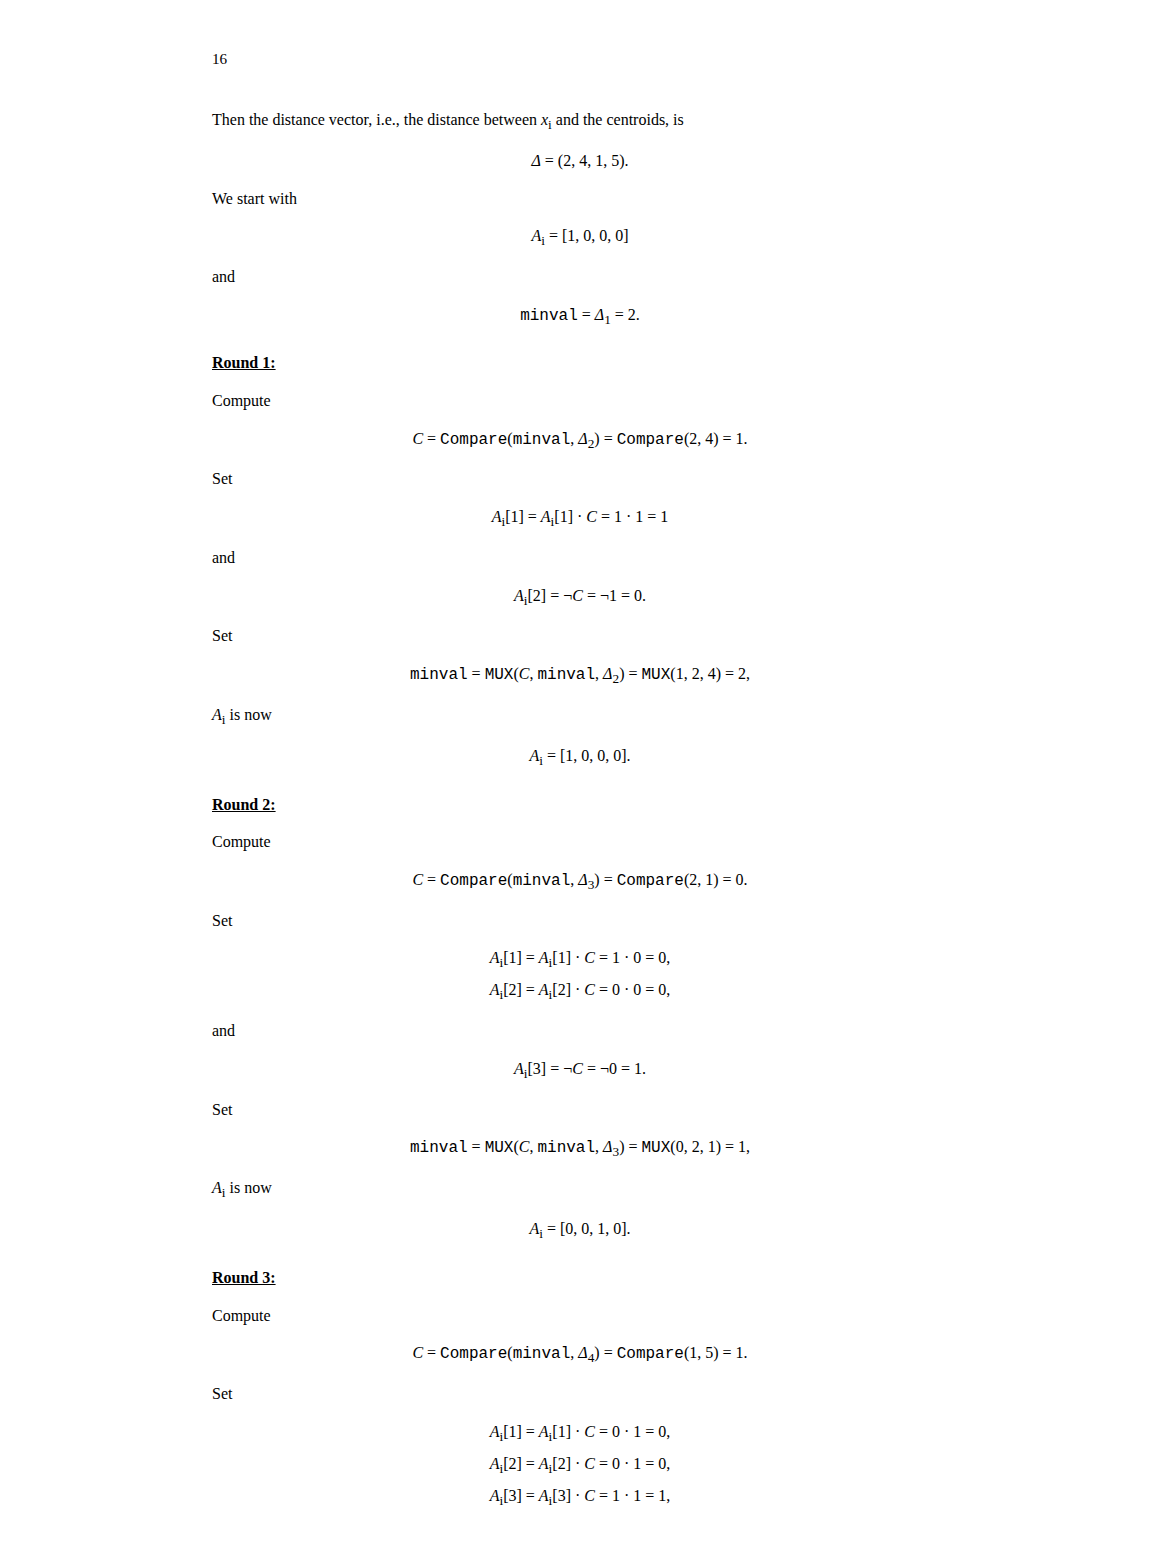16
Then the distance vector, i.e., the distance between xi and the centroids, is
Δ = (2, 4, 1, 5).
We start with
Ai = [1, 0, 0, 0]
and
minval = Δ1 = 2.
Round 1:
Compute
C = Compare(minval, Δ2) = Compare(2, 4) = 1.
Set
Ai[1] = Ai[1] · C = 1 · 1 = 1
and
Ai[2] = ¬C = ¬1 = 0.
Set
minval = MUX(C, minval, Δ2) = MUX(1, 2, 4) = 2,
Ai is now
Ai = [1, 0, 0, 0].
Round 2:
Compute
C = Compare(minval, Δ3) = Compare(2, 1) = 0.
Set
Ai[1] = Ai[1] · C = 1 · 0 = 0,
Ai[2] = Ai[2] · C = 0 · 0 = 0,
and
Ai[3] = ¬C = ¬0 = 1.
Set
minval = MUX(C, minval, Δ3) = MUX(0, 2, 1) = 1,
Ai is now
Ai = [0, 0, 1, 0].
Round 3:
Compute
C = Compare(minval, Δ4) = Compare(1, 5) = 1.
Set
Ai[1] = Ai[1] · C = 0 · 1 = 0,
Ai[2] = Ai[2] · C = 0 · 1 = 0,
Ai[3] = Ai[3] · C = 1 · 1 = 1,